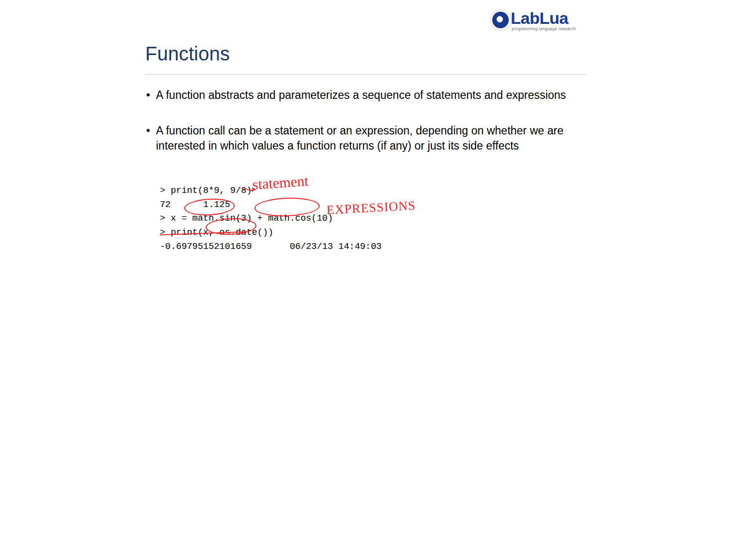LabLua
programming language research
Functions
A function abstracts and parameterizes a sequence of statements and expressions
A function call can be a statement or an expression, depending on whether we are interested in which values a function returns (if any) or just its side effects
> print(8*9, 9/8)
72      1.125
> x = math.sin(3) + math.cos(10)
> print(x, os.date())
-0.69795152101659       06/23/13 14:49:03
statement
EXPRESSIONS